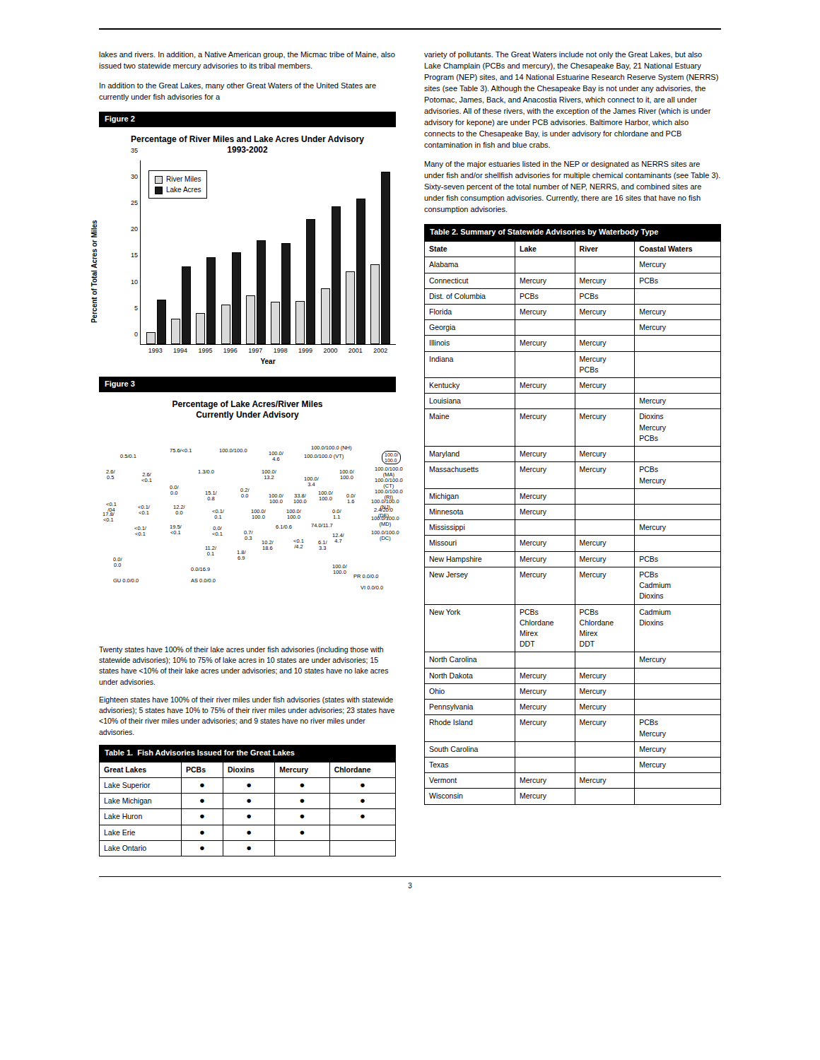lakes and rivers. In addition, a Native American group, the Micmac tribe of Maine, also issued two statewide mercury advisories to its tribal members.
In addition to the Great Lakes, many other Great Waters of the United States are currently under fish advisories for a
Figure 2
Percentage of River Miles and Lake Acres Under Advisory
1993-2002
Percent of Total Acres or Miles
River Miles
Lake Acres
35
30
25
20
15
10
5
0
1993199419951996199719981999200020012002
Year
Figure 3
Percentage of Lake Acres/River Miles
Currently Under Advisory
0.5/0.1
75.6/<0.1
100.0/100.0
100.0/
4.6
100.0/100.0 (NH)
100.0/100.0 (VT)
100.0/
100.0
2.6/
0.5
2.6/
<0.1
1.3/0.0
100.0/
13.2
100.0/
3.4
100.0/
100.0
100.0/100.0
(MA)
100.0/100.0
(CT)
100.0/100.0 (RI)
0.0/
0.0
15.1/
0.8
0.2/
0.0
100.0/
100.0
33.8/
100.0
100.0/
100.0
0.0/
1.6
100.0/100.0 (NJ)
2.4/20.0 (DE)
<0.1
/04
17.8/
<0.1
<0.1/
<0.1
12.2/
0.0
<0.1/
0.1
100.0/
100.0
100.0/
100.0
0.0/
1.1
100.0/100.0 (MD)
<0.1/
<0.1
19.5/
<0.1
0.0/
<0.1
0.7/
0.3
6.1/0.6
74.0/11.7
100.0/100.0
(DC)
12.4/
4.7
10.2/
18.6
<0.1
/4.2
6.1/
3.3
11.2/
0.1
1.8/
6.9
0.0/
0.0
0.0/16.9
100.0/
100.0
GU 0.0/0.0
AS 0.0/0.0
PR 0.0/0.0
VI 0.0/0.0
Twenty states have 100% of their lake acres under fish advisories (including those with statewide advisories); 10% to 75% of lake acres in 10 states are under advisories; 15 states have <10% of their lake acres under advisories; and 10 states have no lake acres under advisories.
Eighteen states have 100% of their river miles under fish advisories (states with statewide advisories); 5 states have 10% to 75% of their river miles under advisories; 23 states have <10% of their river miles under advisories; and 9 states have no river miles under advisories.
Table 1. Fish Advisories Issued for the Great Lakes
| Great Lakes | PCBs | Dioxins | Mercury | Chlordane |
| --- | --- | --- | --- | --- |
| Lake Superior | ● | ● | ● | ● |
| Lake Michigan | ● | ● | ● | ● |
| Lake Huron | ● | ● | ● | ● |
| Lake Erie | ● | ● | ● | |
| Lake Ontario | ● | ● | | |
variety of pollutants. The Great Waters include not only the Great Lakes, but also Lake Champlain (PCBs and mercury), the Chesapeake Bay, 21 National Estuary Program (NEP) sites, and 14 National Estuarine Research Reserve System (NERRS) sites (see Table 3). Although the Chesapeake Bay is not under any advisories, the Potomac, James, Back, and Anacostia Rivers, which connect to it, are all under advisories. All of these rivers, with the exception of the James River (which is under advisory for kepone) are under PCB advisories. Baltimore Harbor, which also connects to the Chesapeake Bay, is under advisory for chlordane and PCB contamination in fish and blue crabs.
Many of the major estuaries listed in the NEP or designated as NERRS sites are under fish and/or shellfish advisories for multiple chemical contaminants (see Table 3). Sixty-seven percent of the total number of NEP, NERRS, and combined sites are under fish consumption advisories. Currently, there are 16 sites that have no fish consumption advisories.
Table 2. Summary of Statewide Advisories by Waterbody Type
| State | Lake | River | Coastal Waters |
| --- | --- | --- | --- |
| Alabama | | | Mercury |
| Connecticut | Mercury | Mercury | PCBs |
| Dist. of Columbia | PCBs | PCBs | |
| Florida | Mercury | Mercury | Mercury |
| Georgia | | | Mercury |
| Illinois | Mercury | Mercury | |
| Indiana | | Mercury PCBs | |
| Kentucky | Mercury | Mercury | |
| Louisiana | | | Mercury |
| Maine | Mercury | Mercury | Dioxins Mercury PCBs |
| Maryland | Mercury | Mercury | |
| Massachusetts | Mercury | Mercury | PCBs Mercury |
| Michigan | Mercury | | |
| Minnesota | Mercury | | |
| Mississippi | | | Mercury |
| Missouri | Mercury | Mercury | |
| New Hampshire | Mercury | Mercury | PCBs |
| New Jersey | Mercury | Mercury | PCBs Cadmium Dioxins |
| New York | PCBs Chlordane Mirex DDT | PCBs Chlordane Mirex DDT | Cadmium Dioxins |
| North Carolina | | | Mercury |
| North Dakota | Mercury | Mercury | |
| Ohio | Mercury | Mercury | |
| Pennsylvania | Mercury | Mercury | |
| Rhode Island | Mercury | Mercury | PCBs Mercury |
| South Carolina | | | Mercury |
| Texas | | | Mercury |
| Vermont | Mercury | Mercury | |
| Wisconsin | Mercury | | |
3